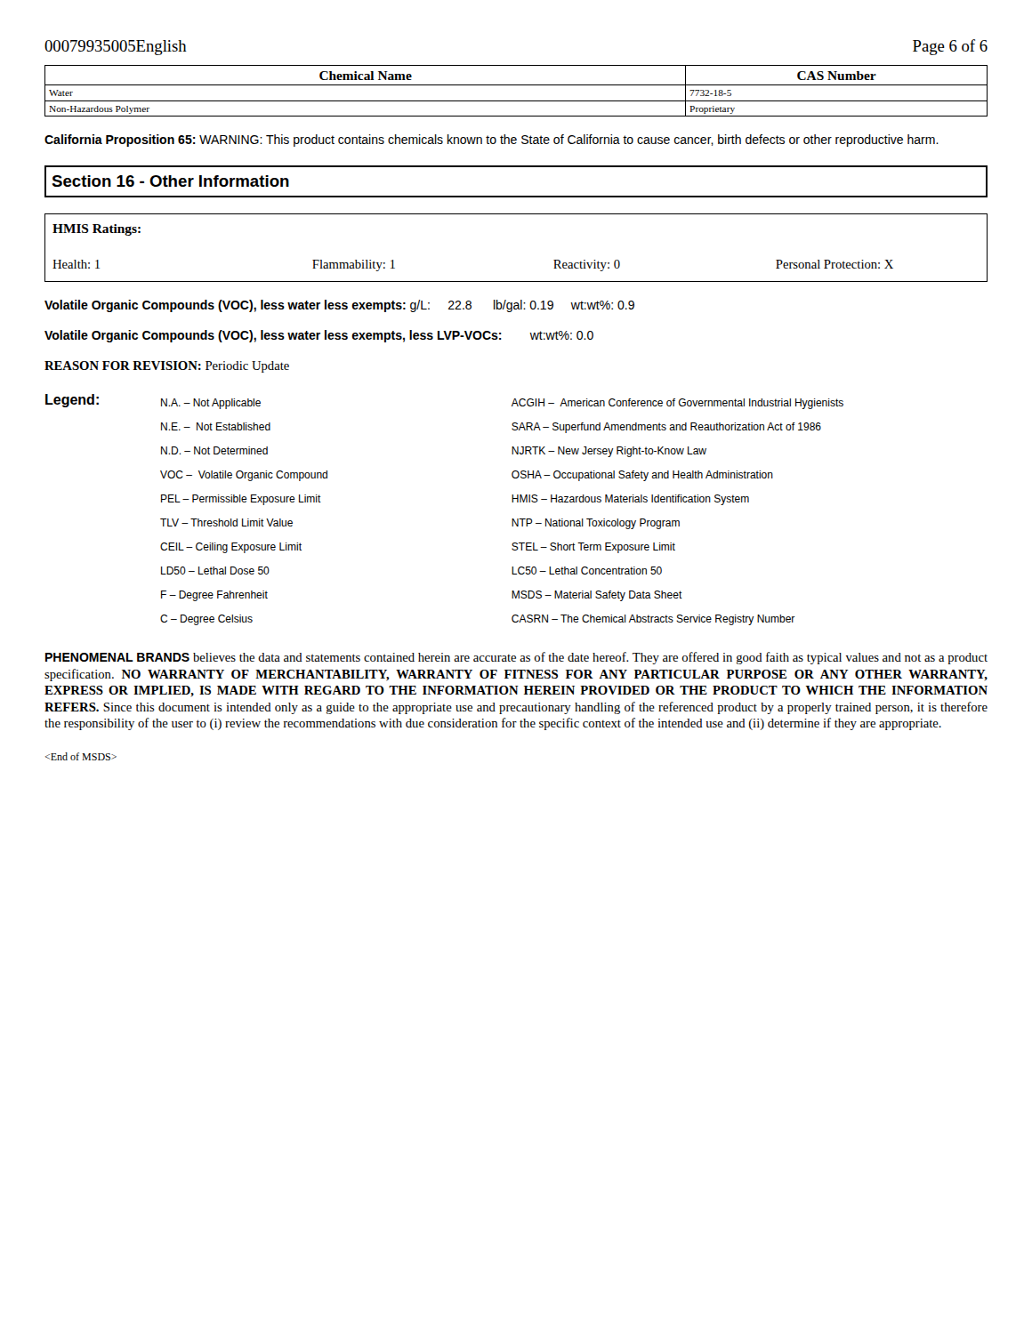00079935005English
Page 6 of 6
| Chemical Name | CAS Number |
| --- | --- |
| Water | 7732-18-5 |
| Non-Hazardous Polymer | Proprietary |
California Proposition 65: WARNING: This product contains chemicals known to the State of California to cause cancer, birth defects or other reproductive harm.
Section 16 - Other Information
HMIS Ratings:
Health: 1 Flammability: 1 Reactivity: 0 Personal Protection: X
Volatile Organic Compounds (VOC), less water less exempts: g/L: 22.8 lb/gal: 0.19 wt:wt%: 0.9
Volatile Organic Compounds (VOC), less water less exempts, less LVP-VOCs: wt:wt%: 0.0
REASON FOR REVISION: Periodic Update
Legend:
| N.A. – Not Applicable | ACGIH – American Conference of Governmental Industrial Hygienists |
| N.E. – Not Established | SARA – Superfund Amendments and Reauthorization Act of 1986 |
| N.D. – Not Determined | NJRTK – New Jersey Right-to-Know Law |
| VOC – Volatile Organic Compound | OSHA – Occupational Safety and Health Administration |
| PEL – Permissible Exposure Limit | HMIS – Hazardous Materials Identification System |
| TLV – Threshold Limit Value | NTP – National Toxicology Program |
| CEIL – Ceiling Exposure Limit | STEL – Short Term Exposure Limit |
| LD50 – Lethal Dose 50 | LC50 – Lethal Concentration 50 |
| F – Degree Fahrenheit | MSDS – Material Safety Data Sheet |
| C – Degree Celsius | CASRN – The Chemical Abstracts Service Registry Number |
PHENOMENAL BRANDS believes the data and statements contained herein are accurate as of the date hereof. They are offered in good faith as typical values and not as a product specification. NO WARRANTY OF MERCHANTABILITY, WARRANTY OF FITNESS FOR ANY PARTICULAR PURPOSE OR ANY OTHER WARRANTY, EXPRESS OR IMPLIED, IS MADE WITH REGARD TO THE INFORMATION HEREIN PROVIDED OR THE PRODUCT TO WHICH THE INFORMATION REFERS. Since this document is intended only as a guide to the appropriate use and precautionary handling of the referenced product by a properly trained person, it is therefore the responsibility of the user to (i) review the recommendations with due consideration for the specific context of the intended use and (ii) determine if they are appropriate.
<End of MSDS>